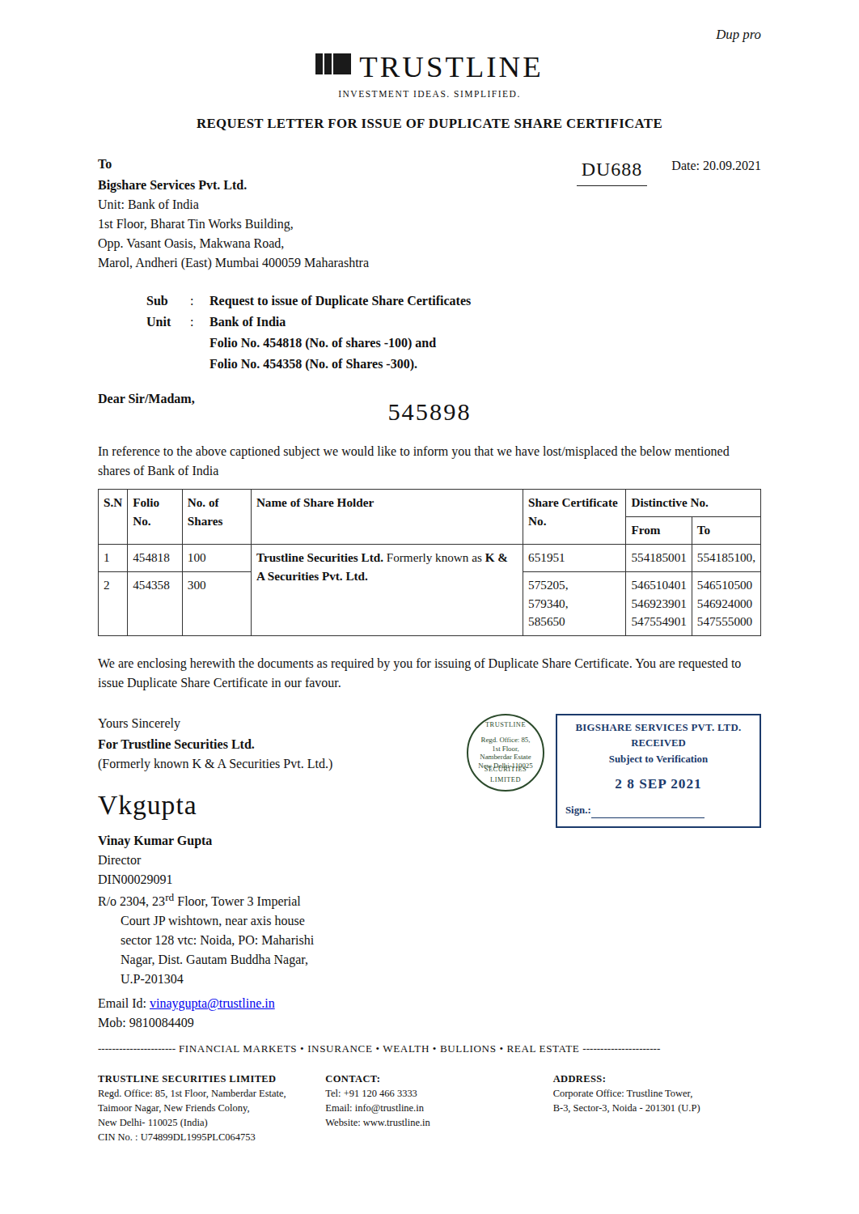Dup pro
TRUSTLINE
INVESTMENT IDEAS. SIMPLIFIED.
REQUEST LETTER FOR ISSUE OF DUPLICATE SHARE CERTIFICATE
To
Bigshare Services Pvt. Ltd.
Unit: Bank of India
1st Floor, Bharat Tin Works Building,
Opp. Vasant Oasis, Makwana Road,
Marol, Andheri (East) Mumbai 400059 Maharashtra
DU688
Date: 20.09.2021
| Sub | : | Request to issue of Duplicate Share Certificates |
| Unit | : | Bank of India |
| | | Folio No. 454818 (No. of shares -100) and |
| | | Folio No. 454358 (No. of Shares -300). |
Dear Sir/Madam,
545898
In reference to the above captioned subject we would like to inform you that we have lost/misplaced the below mentioned shares of Bank of India
| S.N | Folio No. | No. of Shares | Name of Share Holder | Share Certificate No. | Distinctive No. |
| --- | --- | --- | --- | --- | --- |
| From | To |
| 1 | 454818 | 100 | Trustline Securities Ltd. Formerly known as K & A Securities Pvt. Ltd. | 651951 | 554185001 | 554185100, |
| 2 | 454358 | 300 | 575205, 579340, 585650 | 546510401 546923901 547554901 | 546510500 546924000 547555000 |
We are enclosing herewith the documents as required by you for issuing of Duplicate Share Certificate. You are requested to issue Duplicate Share Certificate in our favour.
Yours Sincerely
For Trustline Securities Ltd.
(Formerly known K & A Securities Pvt. Ltd.)
Vkgupta
Vinay Kumar Gupta
Director
DIN00029091
R/o 2304, 23rd Floor, Tower 3 Imperial
Court JP wishtown, near axis house
sector 128 vtc: Noida, PO: Maharishi
Nagar, Dist. Gautam Buddha Nagar,
U.P-201304
Email Id: vinaygupta@trustline.in
Mob: 9810084409
TRUSTLINE
Regd. Office: 85,
1st Floor,
Namberdar Estate
New Delhi-110025
SECURITIES LIMITED
BIGSHARE SERVICES PVT. LTD.
RECEIVED
Subject to Verification
2 8 SEP 2021
Sign.:
---------------------- FINANCIAL MARKETS • INSURANCE • WEALTH • BULLIONS • REAL ESTATE ----------------------
TRUSTLINE SECURITIES LIMITED
Regd. Office: 85, 1st Floor, Namberdar Estate,
Taimoor Nagar, New Friends Colony,
New Delhi- 110025 (India)
CIN No. : U74899DL1995PLC064753
CONTACT:
Tel: +91 120 466 3333
Email: info@trustline.in
Website: www.trustline.in
ADDRESS:
Corporate Office: Trustline Tower,
B-3, Sector-3, Noida - 201301 (U.P)